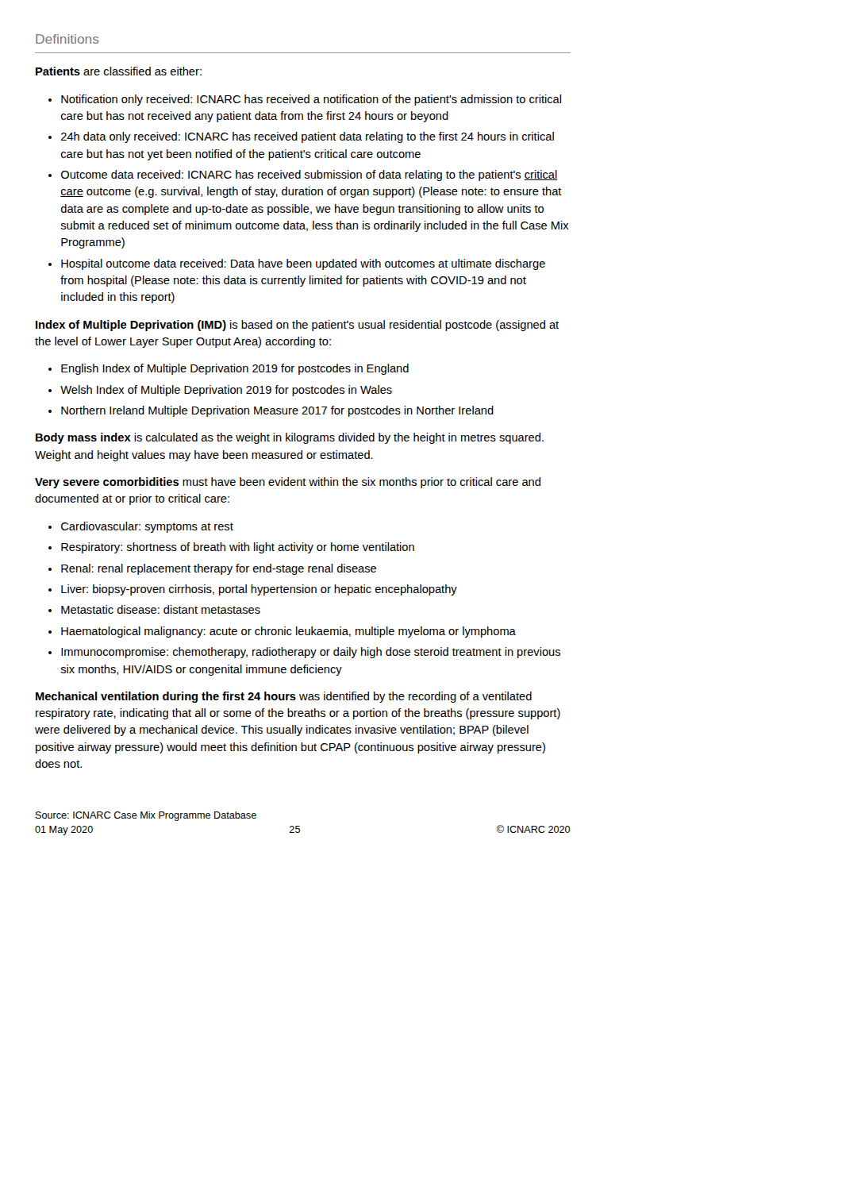Definitions
Patients are classified as either:
Notification only received: ICNARC has received a notification of the patient's admission to critical care but has not received any patient data from the first 24 hours or beyond
24h data only received: ICNARC has received patient data relating to the first 24 hours in critical care but has not yet been notified of the patient's critical care outcome
Outcome data received: ICNARC has received submission of data relating to the patient's critical care outcome (e.g. survival, length of stay, duration of organ support) (Please note: to ensure that data are as complete and up-to-date as possible, we have begun transitioning to allow units to submit a reduced set of minimum outcome data, less than is ordinarily included in the full Case Mix Programme)
Hospital outcome data received: Data have been updated with outcomes at ultimate discharge from hospital (Please note: this data is currently limited for patients with COVID-19 and not included in this report)
Index of Multiple Deprivation (IMD) is based on the patient's usual residential postcode (assigned at the level of Lower Layer Super Output Area) according to:
English Index of Multiple Deprivation 2019 for postcodes in England
Welsh Index of Multiple Deprivation 2019 for postcodes in Wales
Northern Ireland Multiple Deprivation Measure 2017 for postcodes in Norther Ireland
Body mass index is calculated as the weight in kilograms divided by the height in metres squared. Weight and height values may have been measured or estimated.
Very severe comorbidities must have been evident within the six months prior to critical care and documented at or prior to critical care:
Cardiovascular: symptoms at rest
Respiratory: shortness of breath with light activity or home ventilation
Renal: renal replacement therapy for end-stage renal disease
Liver: biopsy-proven cirrhosis, portal hypertension or hepatic encephalopathy
Metastatic disease: distant metastases
Haematological malignancy: acute or chronic leukaemia, multiple myeloma or lymphoma
Immunocompromise: chemotherapy, radiotherapy or daily high dose steroid treatment in previous six months, HIV/AIDS or congenital immune deficiency
Mechanical ventilation during the first 24 hours was identified by the recording of a ventilated respiratory rate, indicating that all or some of the breaths or a portion of the breaths (pressure support) were delivered by a mechanical device. This usually indicates invasive ventilation; BPAP (bilevel positive airway pressure) would meet this definition but CPAP (continuous positive airway pressure) does not.
Source: ICNARC Case Mix Programme Database
01 May 2020 25 © ICNARC 2020